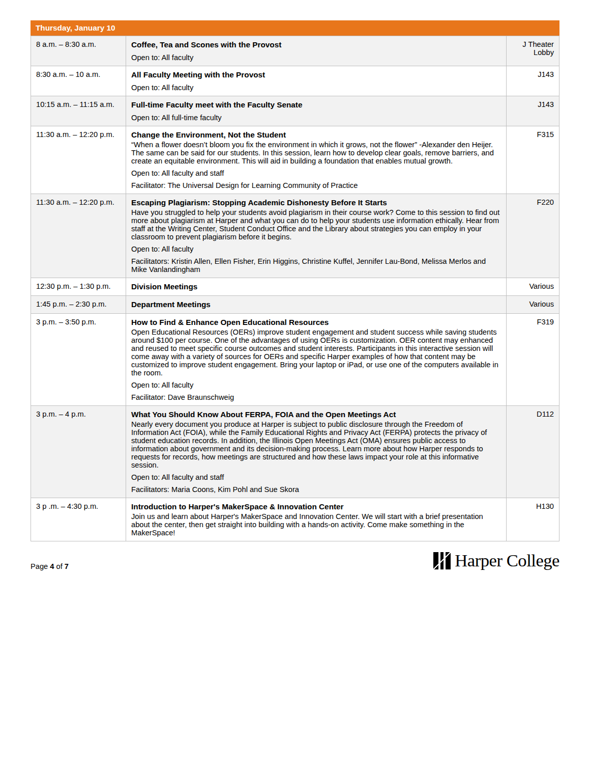Thursday, January 10
| 8 a.m. – 8:30 a.m. | Coffee, Tea and Scones with the Provost Open to: All faculty | J Theater Lobby |
| 8:30 a.m. – 10 a.m. | All Faculty Meeting with the Provost Open to: All faculty | J143 |
| 10:15 a.m. – 11:15 a.m. | Full-time Faculty meet with the Faculty Senate Open to: All full-time faculty | J143 |
| 11:30 a.m. – 12:20 p.m. | Change the Environment, Not the Student “When a flower doesn’t bloom you fix the environment in which it grows, not the flower” -Alexander den Heijer. The same can be said for our students. In this session, learn how to develop clear goals, remove barriers, and create an equitable environment. This will aid in building a foundation that enables mutual growth. Open to: All faculty and staff Facilitator: The Universal Design for Learning Community of Practice | F315 |
| 11:30 a.m. – 12:20 p.m. | Escaping Plagiarism: Stopping Academic Dishonesty Before It Starts Have you struggled to help your students avoid plagiarism in their course work? Come to this session to find out more about plagiarism at Harper and what you can do to help your students use information ethically. Hear from staff at the Writing Center, Student Conduct Office and the Library about strategies you can employ in your classroom to prevent plagiarism before it begins. Open to: All faculty Facilitators: Kristin Allen, Ellen Fisher, Erin Higgins, Christine Kuffel, Jennifer Lau-Bond, Melissa Merlos and Mike Vanlandingham | F220 |
| 12:30 p.m. – 1:30 p.m. | Division Meetings | Various |
| 1:45 p.m. – 2:30 p.m. | Department Meetings | Various |
| 3 p.m. – 3:50 p.m. | How to Find & Enhance Open Educational Resources Open Educational Resources (OERs) improve student engagement and student success while saving students around $100 per course. One of the advantages of using OERs is customization. OER content may enhanced and reused to meet specific course outcomes and student interests. Participants in this interactive session will come away with a variety of sources for OERs and specific Harper examples of how that content may be customized to improve student engagement. Bring your laptop or iPad, or use one of the computers available in the room. Open to: All faculty Facilitator: Dave Braunschweig | F319 |
| 3 p.m. – 4 p.m. | What You Should Know About FERPA, FOIA and the Open Meetings Act Nearly every document you produce at Harper is subject to public disclosure through the Freedom of Information Act (FOIA), while the Family Educational Rights and Privacy Act (FERPA) protects the privacy of student education records. In addition, the Illinois Open Meetings Act (OMA) ensures public access to information about government and its decision-making process. Learn more about how Harper responds to requests for records, how meetings are structured and how these laws impact your role at this informative session. Open to: All faculty and staff Facilitators: Maria Coons, Kim Pohl and Sue Skora | D112 |
| 3 p .m. – 4:30 p.m. | Introduction to Harper's MakerSpace & Innovation Center Join us and learn about Harper's MakerSpace and Innovation Center. We will start with a brief presentation about the center, then get straight into building with a hands-on activity. Come make something in the MakerSpace! | H130 |
Page 4 of 7
Harper College